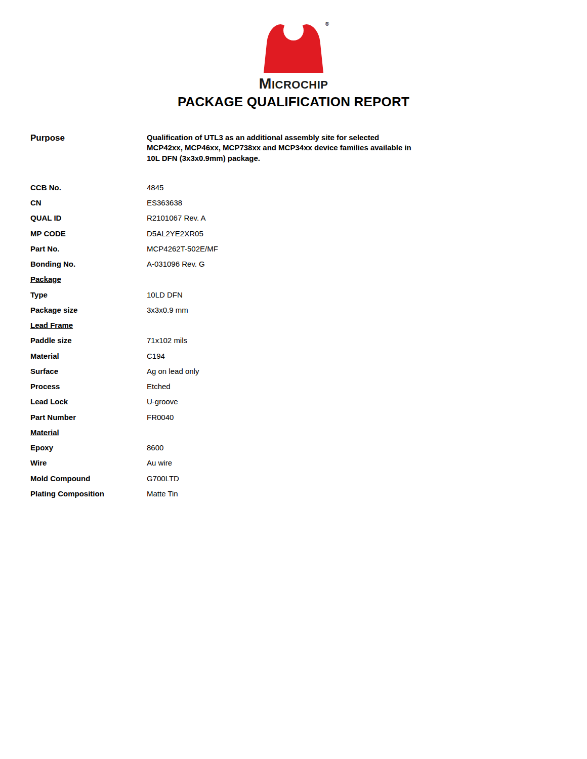®
MICROCHIP
PACKAGE QUALIFICATION REPORT
| Purpose | Qualification of UTL3 as an additional assembly site for selected MCP42xx, MCP46xx, MCP738xx and MCP34xx device families available in 10L DFN (3x3x0.9mm) package. |
| CCB No. | 4845 |
| CN | ES363638 |
| QUAL ID | R2101067 Rev. A |
| MP CODE | D5AL2YE2XR05 |
| Part No. | MCP4262T-502E/MF |
| Bonding No. | A-031096 Rev. G |
| Package | |
| Type | 10LD DFN |
| Package size | 3x3x0.9 mm |
| Lead Frame | |
| Paddle size | 71x102 mils |
| Material | C194 |
| Surface | Ag on lead only |
| Process | Etched |
| Lead Lock | U-groove |
| Part Number | FR0040 |
| Material | |
| Epoxy | 8600 |
| Wire | Au wire |
| Mold Compound | G700LTD |
| Plating Composition | Matte Tin |